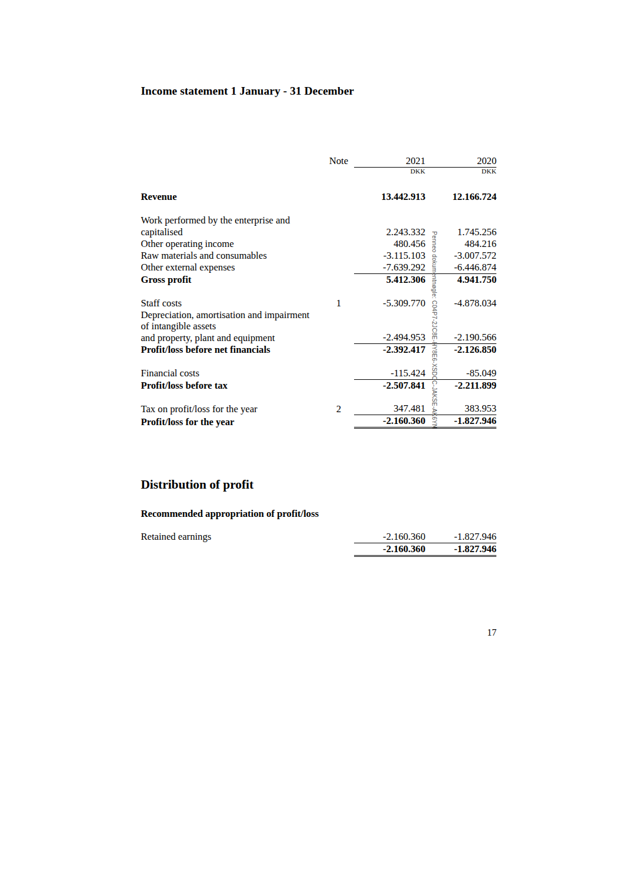Penneo dokumentnøgle: C04P7-2JC8E-HY8E6-XSDCC-JAKSE-AK6YN
Income statement 1 January - 31 December
| | Note | 2021 | 2020 |
| | | DKK | DKK |
| Revenue | | 13.442.913 | 12.166.724 |
| Work performed by the enterprise and capitalised | | 2.243.332 | 1.745.256 |
| Other operating income | | 480.456 | 484.216 |
| Raw materials and consumables | | -3.115.103 | -3.007.572 |
| Other external expenses | | -7.639.292 | -6.446.874 |
| Gross profit | | 5.412.306 | 4.941.750 |
| Staff costs | 1 | -5.309.770 | -4.878.034 |
| Depreciation, amortisation and impairment of intangible assets and property, plant and equipment | | -2.494.953 | -2.190.566 |
| Profit/loss before net financials | | -2.392.417 | -2.126.850 |
| Financial costs | | -115.424 | -85.049 |
| Profit/loss before tax | | -2.507.841 | -2.211.899 |
| Tax on profit/loss for the year | 2 | 347.481 | 383.953 |
| Profit/loss for the year | | -2.160.360 | -1.827.946 |
Distribution of profit
Recommended appropriation of profit/loss
| Retained earnings | | -2.160.360 | -1.827.946 |
| | | -2.160.360 | -1.827.946 |
17